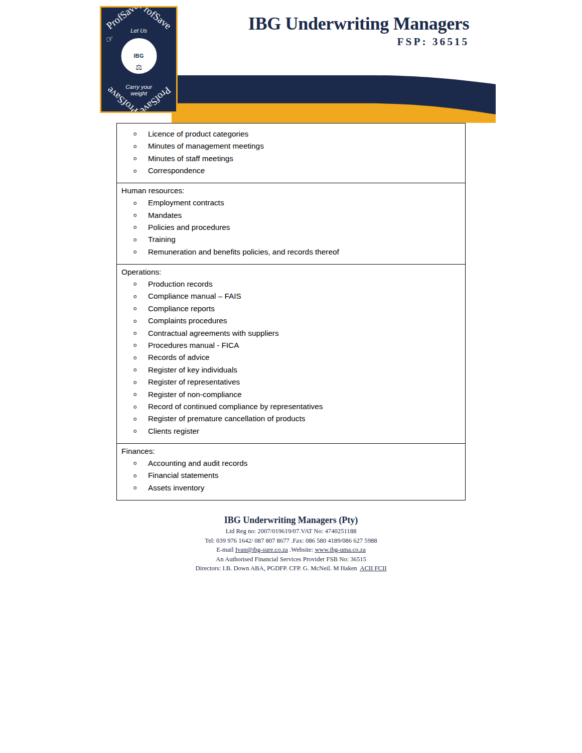ProfSave ProfSave ProfSave ProfSave
Let Us
☞
IBG ⚖
Carry your
weight
IBG Underwriting Managers
FSP: 36515
| Licence of product categories Minutes of management meetings Minutes of staff meetings Correspondence |
| Human resources: Employment contracts Mandates Policies and procedures Training Remuneration and benefits policies, and records thereof |
| Operations: Production records Compliance manual – FAIS Compliance reports Complaints procedures Contractual agreements with suppliers Procedures manual - FICA Records of advice Register of key individuals Register of representatives Register of non-compliance Record of continued compliance by representatives Register of premature cancellation of products Clients register |
| Finances: Accounting and audit records Financial statements Assets inventory |
IBG Underwriting Managers (Pty)
Ltd Reg no: 2007/019619/07.VAT No: 4740251188
Tel: 039 976 1642/ 087 807 8677 .Fax: 086 580 4189/086 627 5988
E-mail Ivan@ibg-sure.co.za .Website: www.ibg-uma.co.za
An Authorised Financial Services Provider FSB No: 36515
Directors: I.B. Down ABA, PGDFP. CFP. G. McNeil. M Haken ACII FCII